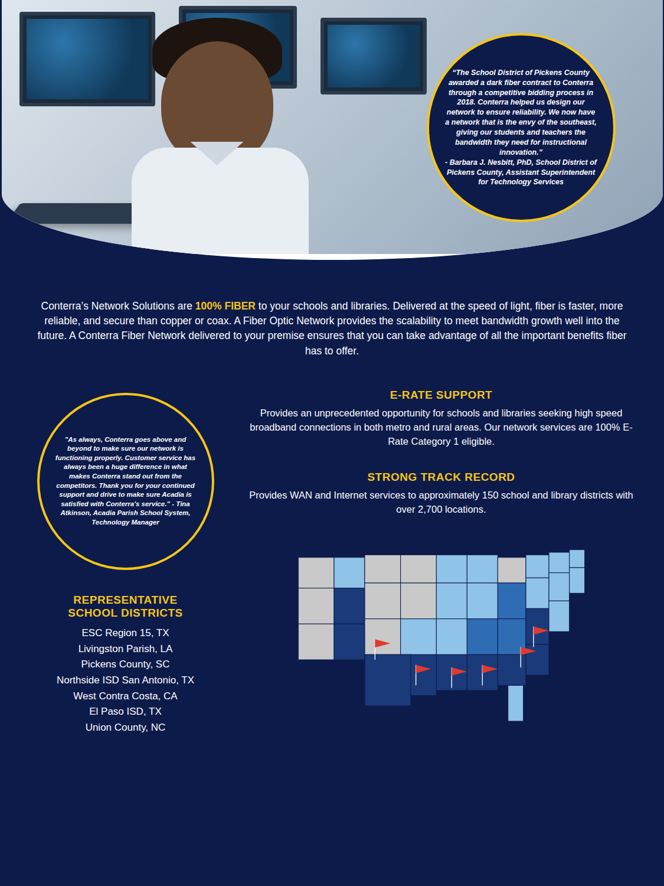“The School District of Pickens County awarded a dark fiber contract to Conterra through a competitive bidding process in 2018. Conterra helped us design our network to ensure reliability. We now have a network that is the envy of the southeast, giving our students and teachers the bandwidth they need for instructional innovation.”
- Barbara J. Nesbitt, PhD, School District of Pickens County, Assistant Superintendent for Technology Services
Conterra’s Network Solutions are 100% FIBER to your schools and libraries. Delivered at the speed of light, fiber is faster, more reliable, and secure than copper or coax. A Fiber Optic Network provides the scalability to meet bandwidth growth well into the future. A Conterra Fiber Network delivered to your premise ensures that you can take advantage of all the important benefits fiber has to offer.
"As always, Conterra goes above and beyond to make sure our network is functioning properly. Customer service has always been a huge difference in what makes Conterra stand out from the competitors. Thank you for your continued support and drive to make sure Acadia is satisfied with Conterra's service.” - Tina Atkinson, Acadia Parish School System, Technology Manager
Representative
School Districts
ESC Region 15, TX
Livingston Parish, LA
Pickens County, SC
Northside ISD San Antonio, TX
West Contra Costa, CA
El Paso ISD, TX
Union County, NC
E-Rate Support
Provides an unprecedented opportunity for schools and libraries seeking high speed broadband connections in both metro and rural areas. Our network services are 100% E-Rate Category 1 eligible.
Strong Track Record
Provides WAN and Internet services to approximately 150 school and library districts with over 2,700 locations.